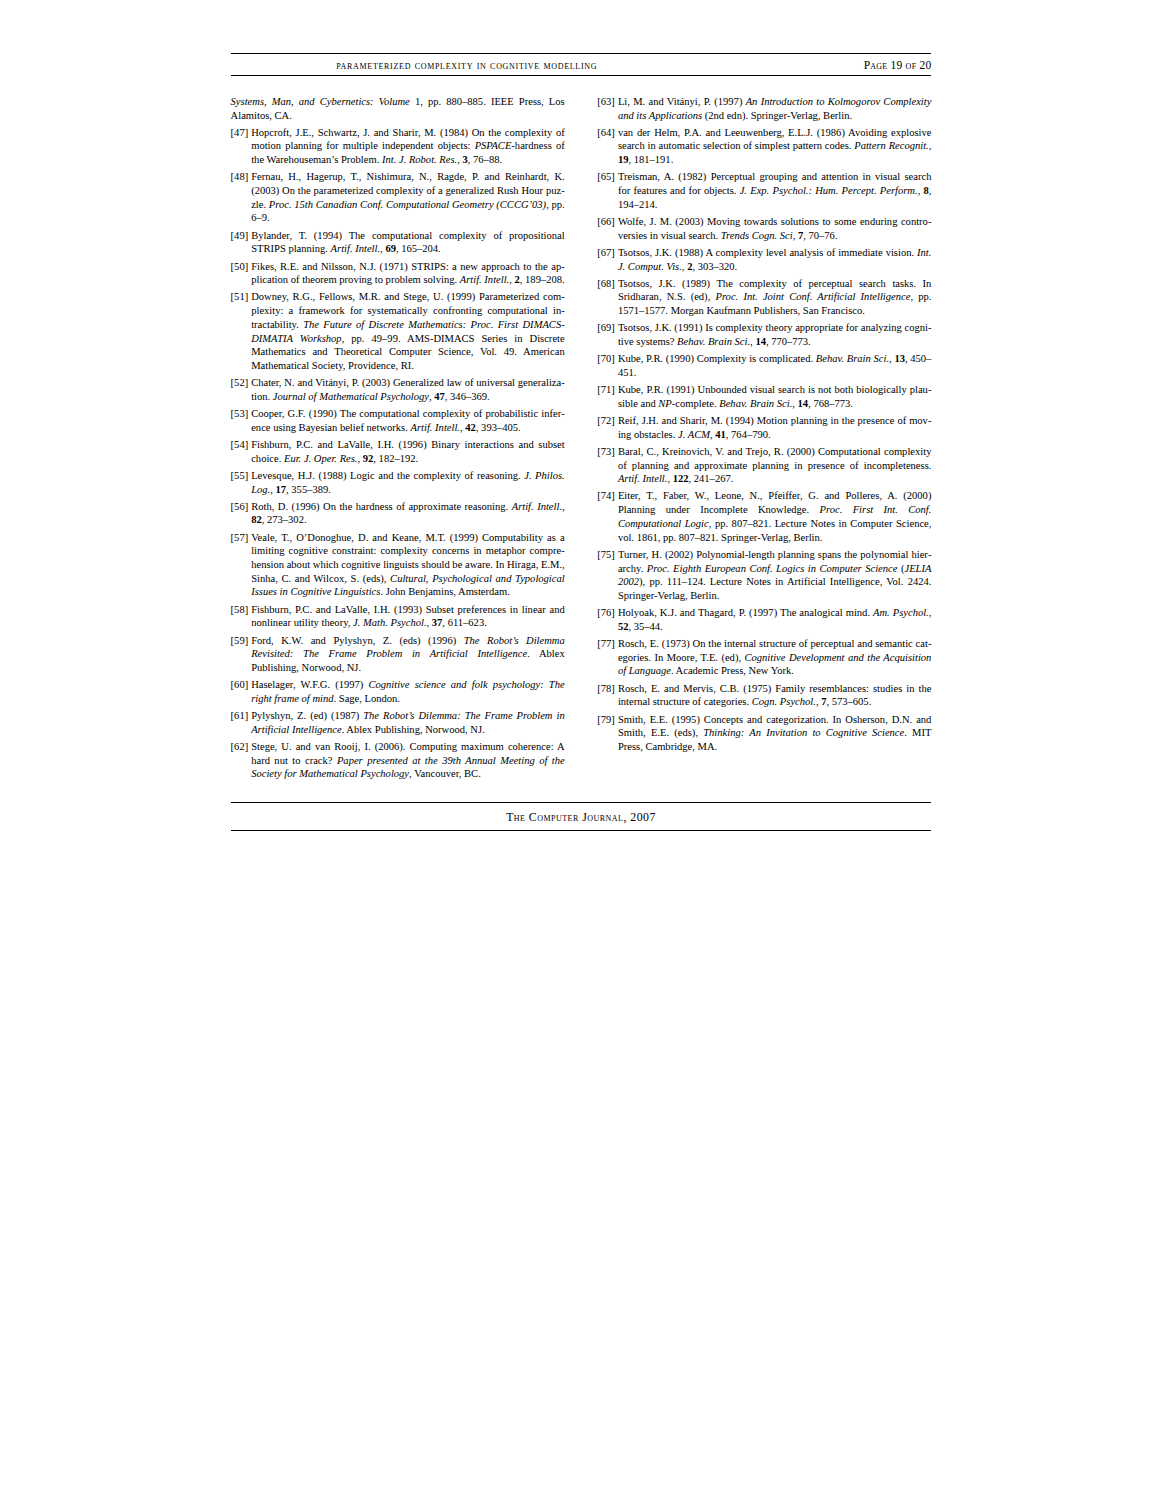Parameterized Complexity in Cognitive Modelling Page 19 of 20
Systems, Man, and Cybernetics: Volume 1, pp. 880–885. IEEE Press, Los Alamitos, CA.
[47] Hopcroft, J.E., Schwartz, J. and Sharir, M. (1984) On the complexity of motion planning for multiple independent objects: PSPACE-hardness of the Warehouseman’s Problem. Int. J. Robot. Res., 3, 76–88.
[48] Fernau, H., Hagerup, T., Nishimura, N., Ragde, P. and Reinhardt, K. (2003) On the parameterized complexity of a generalized Rush Hour puzzle. Proc. 15th Canadian Conf. Computational Geometry (CCCG’03), pp. 6–9.
[49] Bylander, T. (1994) The computational complexity of propositional STRIPS planning. Artif. Intell., 69, 165–204.
[50] Fikes, R.E. and Nilsson, N.J. (1971) STRIPS: a new approach to the application of theorem proving to problem solving. Artif. Intell., 2, 189–208.
[51] Downey, R.G., Fellows, M.R. and Stege, U. (1999) Parameterized complexity: a framework for systematically confronting computational intractability. The Future of Discrete Mathematics: Proc. First DIMACS-DIMATIA Workshop, pp. 49–99. AMS-DIMACS Series in Discrete Mathematics and Theoretical Computer Science, Vol. 49. American Mathematical Society, Providence, RI.
[52] Chater, N. and Vitányi, P. (2003) Generalized law of universal generalization. Journal of Mathematical Psychology, 47, 346–369.
[53] Cooper, G.F. (1990) The computational complexity of probabilistic inference using Bayesian belief networks. Artif. Intell., 42, 393–405.
[54] Fishburn, P.C. and LaValle, I.H. (1996) Binary interactions and subset choice. Eur. J. Oper. Res., 92, 182–192.
[55] Levesque, H.J. (1988) Logic and the complexity of reasoning. J. Philos. Log., 17, 355–389.
[56] Roth, D. (1996) On the hardness of approximate reasoning. Artif. Intell., 82, 273–302.
[57] Veale, T., O’Donoghue, D. and Keane, M.T. (1999) Computability as a limiting cognitive constraint: complexity concerns in metaphor comprehension about which cognitive linguists should be aware. In Hiraga, E.M., Sinha, C. and Wilcox, S. (eds), Cultural, Psychological and Typological Issues in Cognitive Linguistics. John Benjamins, Amsterdam.
[58] Fishburn, P.C. and LaValle, I.H. (1993) Subset preferences in linear and nonlinear utility theory, J. Math. Psychol., 37, 611–623.
[59] Ford, K.W. and Pylyshyn, Z. (eds) (1996) The Robot’s Dilemma Revisited: The Frame Problem in Artificial Intelligence. Ablex Publishing, Norwood, NJ.
[60] Haselager, W.F.G. (1997) Cognitive science and folk psychology: The right frame of mind. Sage, London.
[61] Pylyshyn, Z. (ed) (1987) The Robot’s Dilemma: The Frame Problem in Artificial Intelligence. Ablex Publishing, Norwood, NJ.
[62] Stege, U. and van Rooij, I. (2006). Computing maximum coherence: A hard nut to crack? Paper presented at the 39th Annual Meeting of the Society for Mathematical Psychology, Vancouver, BC.
[63] Li, M. and Vitányi, P. (1997) An Introduction to Kolmogorov Complexity and its Applications (2nd edn). Springer-Verlag, Berlin.
[64] van der Helm, P.A. and Leeuwenberg, E.L.J. (1986) Avoiding explosive search in automatic selection of simplest pattern codes. Pattern Recognit., 19, 181–191.
[65] Treisman, A. (1982) Perceptual grouping and attention in visual search for features and for objects. J. Exp. Psychol.: Hum. Percept. Perform., 8, 194–214.
[66] Wolfe, J. M. (2003) Moving towards solutions to some enduring controversies in visual search. Trends Cogn. Sci, 7, 70–76.
[67] Tsotsos, J.K. (1988) A complexity level analysis of immediate vision. Int. J. Comput. Vis., 2, 303–320.
[68] Tsotsos, J.K. (1989) The complexity of perceptual search tasks. In Sridharan, N.S. (ed), Proc. Int. Joint Conf. Artificial Intelligence, pp. 1571–1577. Morgan Kaufmann Publishers, San Francisco.
[69] Tsotsos, J.K. (1991) Is complexity theory appropriate for analyzing cognitive systems? Behav. Brain Sci., 14, 770–773.
[70] Kube, P.R. (1990) Complexity is complicated. Behav. Brain Sci., 13, 450–451.
[71] Kube, P.R. (1991) Unbounded visual search is not both biologically plausible and NP-complete. Behav. Brain Sci., 14, 768–773.
[72] Reif, J.H. and Sharir, M. (1994) Motion planning in the presence of moving obstacles. J. ACM, 41, 764–790.
[73] Baral, C., Kreinovich, V. and Trejo, R. (2000) Computational complexity of planning and approximate planning in presence of incompleteness. Artif. Intell., 122, 241–267.
[74] Eiter, T., Faber, W., Leone, N., Pfeiffer, G. and Polleres, A. (2000) Planning under Incomplete Knowledge. Proc. First Int. Conf. Computational Logic, pp. 807–821. Lecture Notes in Computer Science, vol. 1861, pp. 807–821. Springer-Verlag, Berlin.
[75] Turner, H. (2002) Polynomial-length planning spans the polynomial hierarchy. Proc. Eighth European Conf. Logics in Computer Science (JELIA 2002), pp. 111–124. Lecture Notes in Artificial Intelligence, Vol. 2424. Springer-Verlag, Berlin.
[76] Holyoak, K.J. and Thagard, P. (1997) The analogical mind. Am. Psychol., 52, 35–44.
[77] Rosch, E. (1973) On the internal structure of perceptual and semantic categories. In Moore, T.E. (ed), Cognitive Development and the Acquisition of Language. Academic Press, New York.
[78] Rosch, E. and Mervis, C.B. (1975) Family resemblances: studies in the internal structure of categories. Cogn. Psychol., 7, 573–605.
[79] Smith, E.E. (1995) Concepts and categorization. In Osherson, D.N. and Smith, E.E. (eds), Thinking: An Invitation to Cognitive Science. MIT Press, Cambridge, MA.
The Computer Journal, 2007